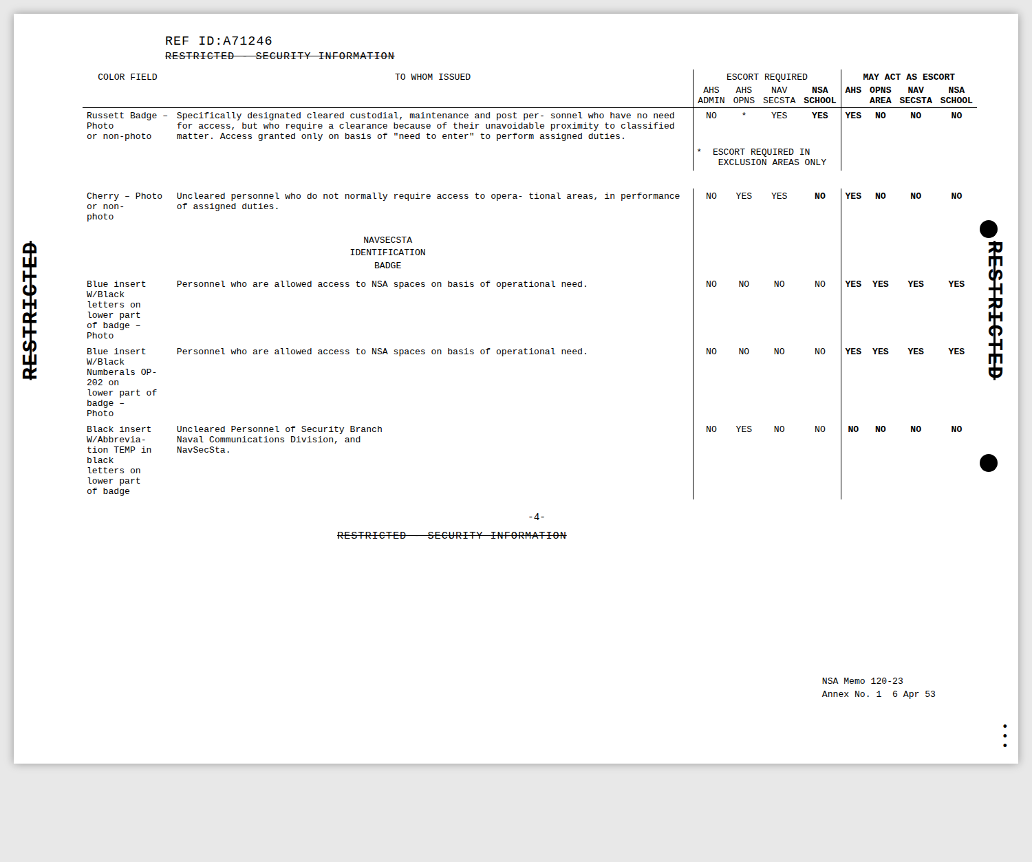REF ID:A71246
RESTRICTED - SECURITY INFORMATION
RESTRICTED
RESTRICTED
| COLOR FIELD | TO WHOM ISSUED | ESCORT REQUIRED | MAY ACT AS ESCORT |
| --- | --- | --- | --- |
| AHS ADMIN | AHS OPNS | NAV SECSTA | NSA SCHOOL | AHS | OPNS AREA | NAV SECSTA | NSA SCHOOL |
| Russett Badge – Photo or non-photo | Specifically designated cleared custodial, maintenance and post per- sonnel who have no need for access, but who require a clearance because of their unavoidable proximity to classified matter. Access granted only on basis of "need to enter" to perform assigned duties. | NO | * | YES | YES | YES | NO | NO | NO |
| | | * ESCORT REQUIRED IN EXCLUSION AREAS ONLY | | | | |
| Cherry – Photo or non- photo | Uncleared personnel who do not normally require access to opera- tional areas, in performance of assigned duties. | NO | YES | YES | NO | YES | NO | NO | NO |
| NAVSECSTA IDENTIFICATION BADGE | | | | | | | | |
| Blue insert W/Black letters on lower part of badge – Photo | Personnel who are allowed access to NSA spaces on basis of operational need. | NO | NO | NO | NO | YES | YES | YES | YES |
| Blue insert W/Black Numberals OP-202 on lower part of badge – Photo | Personnel who are allowed access to NSA spaces on basis of operational need. | NO | NO | NO | NO | YES | YES | YES | YES |
| Black insert W/Abbrevia- tion TEMP in black letters on lower part of badge | Uncleared Personnel of Security Branch Naval Communications Division, and NavSecSta. | NO | YES | NO | NO | NO | NO | NO | NO |
-4-
NSA Memo 120-23
Annex No. 1 6 Apr 53
RESTRICTED - SECURITY INFORMATION
•
•
•